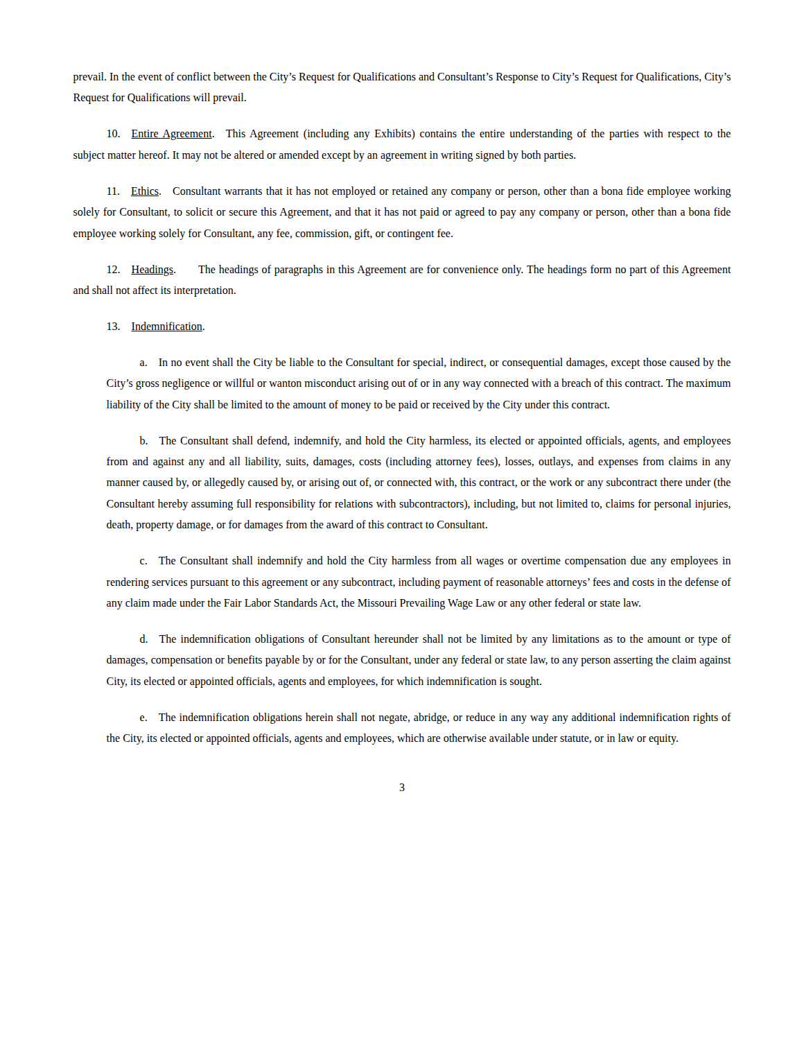prevail. In the event of conflict between the City’s Request for Qualifications and Consultant’s Response to City’s Request for Qualifications, City’s Request for Qualifications will prevail.
10. Entire Agreement. This Agreement (including any Exhibits) contains the entire understanding of the parties with respect to the subject matter hereof. It may not be altered or amended except by an agreement in writing signed by both parties.
11. Ethics. Consultant warrants that it has not employed or retained any company or person, other than a bona fide employee working solely for Consultant, to solicit or secure this Agreement, and that it has not paid or agreed to pay any company or person, other than a bona fide employee working solely for Consultant, any fee, commission, gift, or contingent fee.
12. Headings.  The headings of paragraphs in this Agreement are for convenience only. The headings form no part of this Agreement and shall not affect its interpretation.
13. Indemnification.
a. In no event shall the City be liable to the Consultant for special, indirect, or consequential damages, except those caused by the City’s gross negligence or willful or wanton misconduct arising out of or in any way connected with a breach of this contract. The maximum liability of the City shall be limited to the amount of money to be paid or received by the City under this contract.
b. The Consultant shall defend, indemnify, and hold the City harmless, its elected or appointed officials, agents, and employees from and against any and all liability, suits, damages, costs (including attorney fees), losses, outlays, and expenses from claims in any manner caused by, or allegedly caused by, or arising out of, or connected with, this contract, or the work or any subcontract there under (the Consultant hereby assuming full responsibility for relations with subcontractors), including, but not limited to, claims for personal injuries, death, property damage, or for damages from the award of this contract to Consultant.
c. The Consultant shall indemnify and hold the City harmless from all wages or overtime compensation due any employees in rendering services pursuant to this agreement or any subcontract, including payment of reasonable attorneys’ fees and costs in the defense of any claim made under the Fair Labor Standards Act, the Missouri Prevailing Wage Law or any other federal or state law.
d. The indemnification obligations of Consultant hereunder shall not be limited by any limitations as to the amount or type of damages, compensation or benefits payable by or for the Consultant, under any federal or state law, to any person asserting the claim against City, its elected or appointed officials, agents and employees, for which indemnification is sought.
e. The indemnification obligations herein shall not negate, abridge, or reduce in any way any additional indemnification rights of the City, its elected or appointed officials, agents and employees, which are otherwise available under statute, or in law or equity.
3